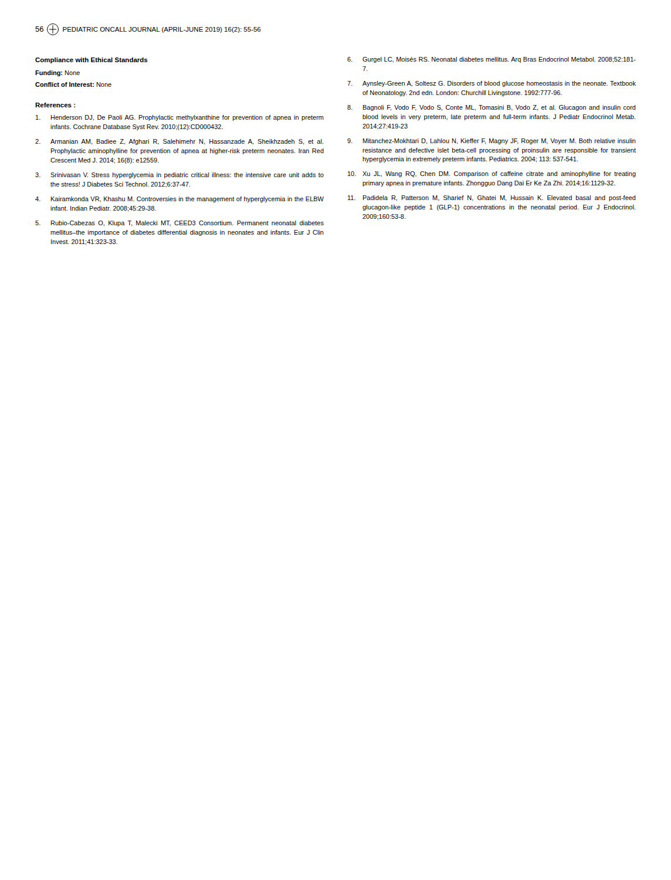56 PEDIATRIC ONCALL JOURNAL (APRIL-JUNE 2019) 16(2): 55-56
Compliance with Ethical Standards
Funding: None
Conflict of Interest: None
References :
Henderson DJ, De Paoli AG. Prophylactic methylxanthine for prevention of apnea in preterm infants. Cochrane Database Syst Rev. 2010;(12):CD000432.
Armanian AM, Badiee Z, Afghari R, Salehimehr N, Hassanzade A, Sheikhzadeh S, et al. Prophylactic aminophylline for prevention of apnea at higher-risk preterm neonates. Iran Red Crescent Med J. 2014; 16(8): e12559.
Srinivasan V. Stress hyperglycemia in pediatric critical illness: the intensive care unit adds to the stress! J Diabetes Sci Technol. 2012;6:37-47.
Kairamkonda VR, Khashu M. Controversies in the management of hyperglycemia in the ELBW infant. Indian Pediatr. 2008;45:29-38.
Rubio-Cabezas O, Klupa T, Malecki MT, CEED3 Consortium. Permanent neonatal diabetes mellitus–the importance of diabetes differential diagnosis in neonates and infants. Eur J Clin Invest. 2011;41:323-33.
Gurgel LC, Moisés RS. Neonatal diabetes mellitus. Arq Bras Endocrinol Metabol. 2008;52:181-7.
Aynsley-Green A, Soltesz G. Disorders of blood glucose homeostasis in the neonate. Textbook of Neonatology. 2nd edn. London: Churchill Livingstone. 1992:777-96.
Bagnoli F, Vodo F, Vodo S, Conte ML, Tomasini B, Vodo Z, et al. Glucagon and insulin cord blood levels in very preterm, late preterm and full-term infants. J Pediatr Endocrinol Metab. 2014;27:419-23
Mitanchez-Mokhtari D, Lahlou N, Kieffer F, Magny JF, Roger M, Voyer M. Both relative insulin resistance and defective islet beta-cell processing of proinsulin are responsible for transient hyperglycemia in extremely preterm infants. Pediatrics. 2004; 113: 537-541.
Xu JL, Wang RQ, Chen DM. Comparison of caffeine citrate and aminophylline for treating primary apnea in premature infants. Zhongguo Dang Dai Er Ke Za Zhi. 2014;16:1129-32.
Padidela R, Patterson M, Sharief N, Ghatei M, Hussain K. Elevated basal and post-feed glucagon-like peptide 1 (GLP-1) concentrations in the neonatal period. Eur J Endocrinol. 2009;160:53-8.